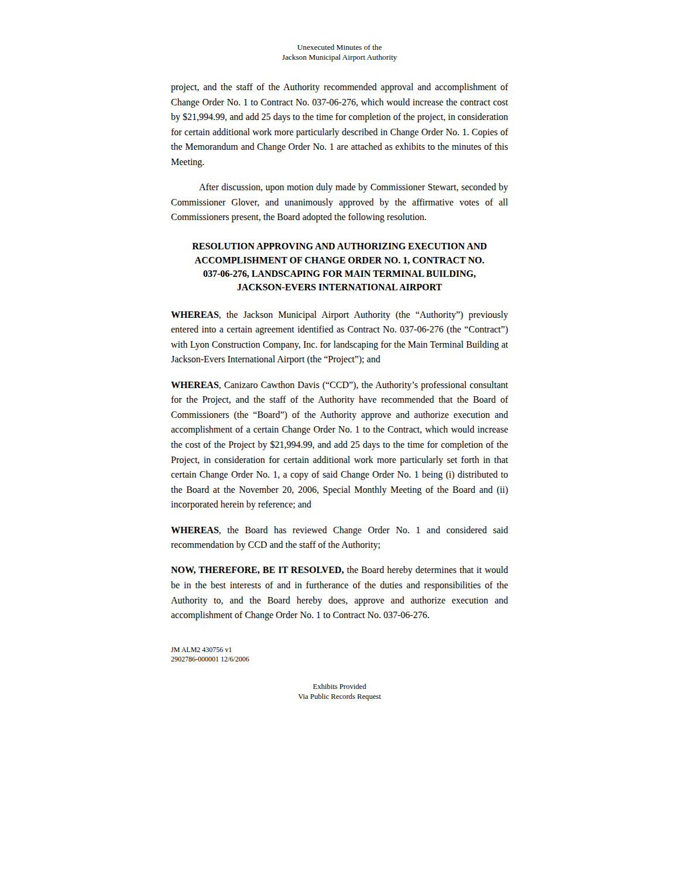Unexecuted Minutes of the
Jackson Municipal Airport Authority
project, and the staff of the Authority recommended approval and accomplishment of Change Order No. 1 to Contract No. 037-06-276, which would increase the contract cost by $21,994.99, and add 25 days to the time for completion of the project, in consideration for certain additional work more particularly described in Change Order No. 1. Copies of the Memorandum and Change Order No. 1 are attached as exhibits to the minutes of this Meeting.
After discussion, upon motion duly made by Commissioner Stewart, seconded by Commissioner Glover, and unanimously approved by the affirmative votes of all Commissioners present, the Board adopted the following resolution.
Resolution Approving and Authorizing Execution and Accomplishment of Change Order No. 1, Contract No. 037-06-276, Landscaping for Main Terminal Building, Jackson-Evers International Airport
WHEREAS, the Jackson Municipal Airport Authority (the “Authority”) previously entered into a certain agreement identified as Contract No. 037-06-276 (the “Contract”) with Lyon Construction Company, Inc. for landscaping for the Main Terminal Building at Jackson-Evers International Airport (the “Project”); and
WHEREAS, Canizaro Cawthon Davis (“CCD”), the Authority’s professional consultant for the Project, and the staff of the Authority have recommended that the Board of Commissioners (the “Board”) of the Authority approve and authorize execution and accomplishment of a certain Change Order No. 1 to the Contract, which would increase the cost of the Project by $21,994.99, and add 25 days to the time for completion of the Project, in consideration for certain additional work more particularly set forth in that certain Change Order No. 1, a copy of said Change Order No. 1 being (i) distributed to the Board at the November 20, 2006, Special Monthly Meeting of the Board and (ii) incorporated herein by reference; and
WHEREAS, the Board has reviewed Change Order No. 1 and considered said recommendation by CCD and the staff of the Authority;
NOW, THEREFORE, BE IT RESOLVED, the Board hereby determines that it would be in the best interests of and in furtherance of the duties and responsibilities of the Authority to, and the Board hereby does, approve and authorize execution and accomplishment of Change Order No. 1 to Contract No. 037-06-276.
JM ALM2 430756 v1
2902786-000001 12/6/2006
Exhibits Provided
Via Public Records Request